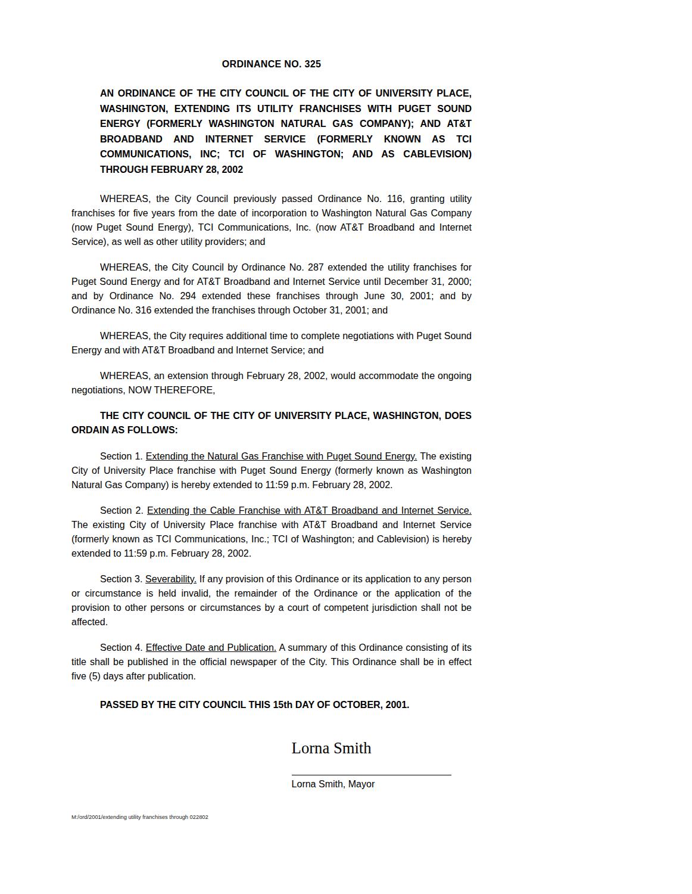ORDINANCE NO. 325
AN ORDINANCE OF THE CITY COUNCIL OF THE CITY OF UNIVERSITY PLACE, WASHINGTON, EXTENDING ITS UTILITY FRANCHISES WITH PUGET SOUND ENERGY (FORMERLY WASHINGTON NATURAL GAS COMPANY); AND AT&T BROADBAND AND INTERNET SERVICE (FORMERLY KNOWN AS TCI COMMUNICATIONS, INC; TCI OF WASHINGTON; AND AS CABLEVISION) THROUGH FEBRUARY 28, 2002
WHEREAS, the City Council previously passed Ordinance No. 116, granting utility franchises for five years from the date of incorporation to Washington Natural Gas Company (now Puget Sound Energy), TCI Communications, Inc. (now AT&T Broadband and Internet Service), as well as other utility providers; and
WHEREAS, the City Council by Ordinance No. 287 extended the utility franchises for Puget Sound Energy and for AT&T Broadband and Internet Service until December 31, 2000; and by Ordinance No. 294 extended these franchises through June 30, 2001; and by Ordinance No. 316 extended the franchises through October 31, 2001; and
WHEREAS, the City requires additional time to complete negotiations with Puget Sound Energy and with AT&T Broadband and Internet Service; and
WHEREAS, an extension through February 28, 2002, would accommodate the ongoing negotiations, NOW THEREFORE,
THE CITY COUNCIL OF THE CITY OF UNIVERSITY PLACE, WASHINGTON, DOES ORDAIN AS FOLLOWS:
Section 1. Extending the Natural Gas Franchise with Puget Sound Energy. The existing City of University Place franchise with Puget Sound Energy (formerly known as Washington Natural Gas Company) is hereby extended to 11:59 p.m. February 28, 2002.
Section 2. Extending the Cable Franchise with AT&T Broadband and Internet Service. The existing City of University Place franchise with AT&T Broadband and Internet Service (formerly known as TCI Communications, Inc.; TCI of Washington; and Cablevision) is hereby extended to 11:59 p.m. February 28, 2002.
Section 3. Severability. If any provision of this Ordinance or its application to any person or circumstance is held invalid, the remainder of the Ordinance or the application of the provision to other persons or circumstances by a court of competent jurisdiction shall not be affected.
Section 4. Effective Date and Publication. A summary of this Ordinance consisting of its title shall be published in the official newspaper of the City. This Ordinance shall be in effect five (5) days after publication.
PASSED BY THE CITY COUNCIL THIS 15th DAY OF OCTOBER, 2001.
Lorna Smith
Lorna Smith, Mayor
M:/ord/2001/extending utility franchises through 022802